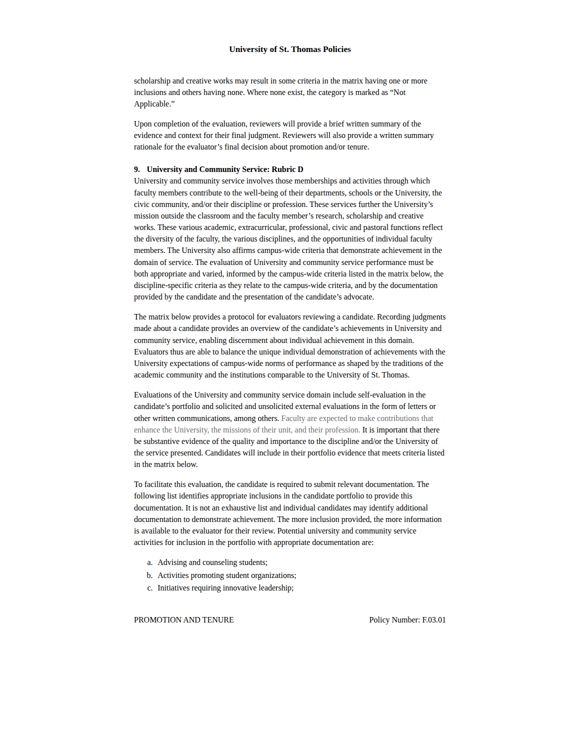University of St. Thomas Policies
scholarship and creative works may result in some criteria in the matrix having one or more inclusions and others having none. Where none exist, the category is marked as “Not Applicable.”
Upon completion of the evaluation, reviewers will provide a brief written summary of the evidence and context for their final judgment. Reviewers will also provide a written summary rationale for the evaluator’s final decision about promotion and/or tenure.
9. University and Community Service: Rubric D
University and community service involves those memberships and activities through which faculty members contribute to the well-being of their departments, schools or the University, the civic community, and/or their discipline or profession. These services further the University’s mission outside the classroom and the faculty member’s research, scholarship and creative works. These various academic, extracurricular, professional, civic and pastoral functions reflect the diversity of the faculty, the various disciplines, and the opportunities of individual faculty members. The University also affirms campus-wide criteria that demonstrate achievement in the domain of service. The evaluation of University and community service performance must be both appropriate and varied, informed by the campus-wide criteria listed in the matrix below, the discipline-specific criteria as they relate to the campus-wide criteria, and by the documentation provided by the candidate and the presentation of the candidate’s advocate.
The matrix below provides a protocol for evaluators reviewing a candidate. Recording judgments made about a candidate provides an overview of the candidate’s achievements in University and community service, enabling discernment about individual achievement in this domain. Evaluators thus are able to balance the unique individual demonstration of achievements with the University expectations of campus-wide norms of performance as shaped by the traditions of the academic community and the institutions comparable to the University of St. Thomas.
Evaluations of the University and community service domain include self-evaluation in the candidate’s portfolio and solicited and unsolicited external evaluations in the form of letters or other written communications, among others. Faculty are expected to make contributions that enhance the University, the missions of their unit, and their profession. It is important that there be substantive evidence of the quality and importance to the discipline and/or the University of the service presented. Candidates will include in their portfolio evidence that meets criteria listed in the matrix below.
To facilitate this evaluation, the candidate is required to submit relevant documentation. The following list identifies appropriate inclusions in the candidate portfolio to provide this documentation. It is not an exhaustive list and individual candidates may identify additional documentation to demonstrate achievement. The more inclusion provided, the more information is available to the evaluator for their review. Potential university and community service activities for inclusion in the portfolio with appropriate documentation are:
Advising and counseling students;
Activities promoting student organizations;
Initiatives requiring innovative leadership;
Promotion and Tenure Policy Number: F.03.01